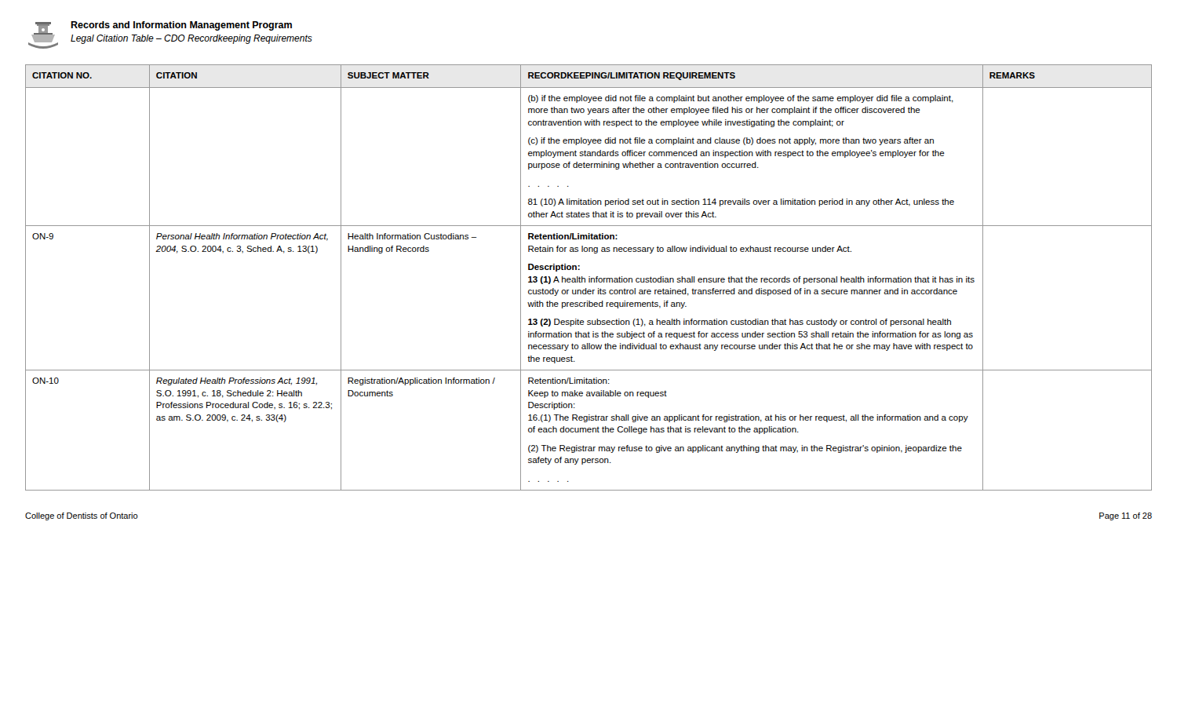Records and Information Management Program
Legal Citation Table – CDO Recordkeeping Requirements
| CITATION NO. | CITATION | SUBJECT MATTER | RECORDKEEPING/LIMITATION REQUIREMENTS | REMARKS |
| --- | --- | --- | --- | --- |
| | | | (b) if the employee did not file a complaint but another employee of the same employer did file a complaint, more than two years after the other employee filed his or her complaint if the officer discovered the contravention with respect to the employee while investigating the complaint; or (c) if the employee did not file a complaint and clause (b) does not apply, more than two years after an employment standards officer commenced an inspection with respect to the employee's employer for the purpose of determining whether a contravention occurred. . . . . . 81 (10) A limitation period set out in section 114 prevails over a limitation period in any other Act, unless the other Act states that it is to prevail over this Act. | |
| ON-9 | Personal Health Information Protection Act, 2004, S.O. 2004, c. 3, Sched. A, s. 13(1) | Health Information Custodians – Handling of Records | Retention/Limitation: Retain for as long as necessary to allow individual to exhaust recourse under Act. Description: 13 (1) A health information custodian shall ensure that the records of personal health information that it has in its custody or under its control are retained, transferred and disposed of in a secure manner and in accordance with the prescribed requirements, if any. 13 (2) Despite subsection (1), a health information custodian that has custody or control of personal health information that is the subject of a request for access under section 53 shall retain the information for as long as necessary to allow the individual to exhaust any recourse under this Act that he or she may have with respect to the request. | |
| ON-10 | Regulated Health Professions Act, 1991, S.O. 1991, c. 18, Schedule 2: Health Professions Procedural Code, s. 16; s. 22.3; as am. S.O. 2009, c. 24, s. 33(4) | Registration/Application Information / Documents | Retention/Limitation: Keep to make available on request Description: 16.(1) The Registrar shall give an applicant for registration, at his or her request, all the information and a copy of each document the College has that is relevant to the application. (2) The Registrar may refuse to give an applicant anything that may, in the Registrar's opinion, jeopardize the safety of any person. . . . . . | |
College of Dentists of Ontario
Page 11 of 28